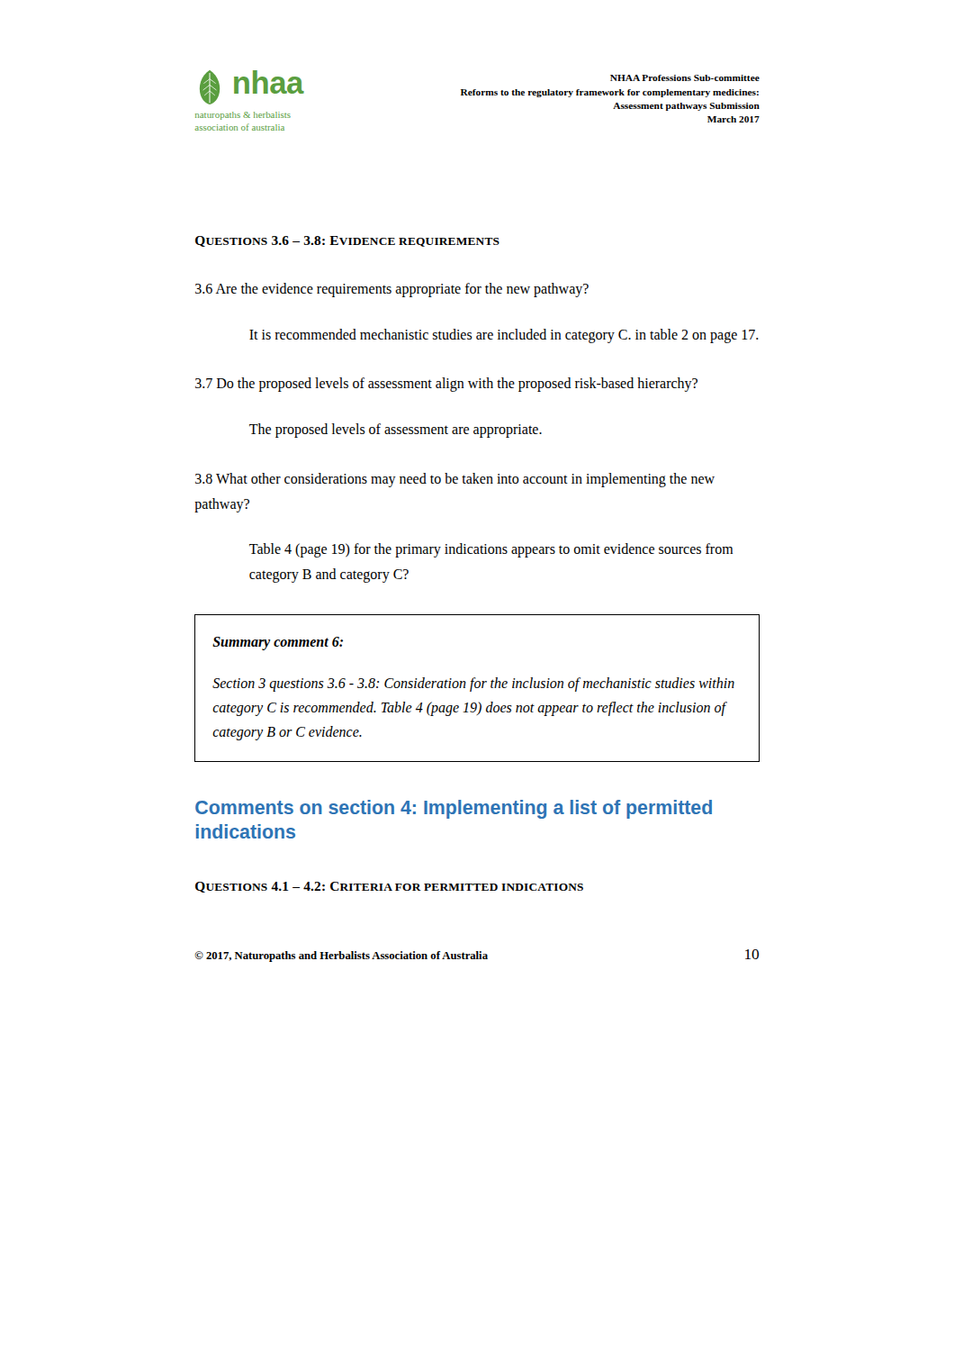nhaa
naturopaths & herbalists
association of australia
NHAA Professions Sub-committee
Reforms to the regulatory framework for complementary medicines:
Assessment pathways Submission
March 2017
QUESTIONS 3.6 – 3.8: EVIDENCE REQUIREMENTS
3.6 Are the evidence requirements appropriate for the new pathway?
It is recommended mechanistic studies are included in category C. in table 2 on page 17.
3.7 Do the proposed levels of assessment align with the proposed risk-based hierarchy?
The proposed levels of assessment are appropriate.
3.8 What other considerations may need to be taken into account in implementing the new pathway?
Table 4 (page 19) for the primary indications appears to omit evidence sources from category B and category C?
Summary comment 6:
Section 3 questions 3.6 - 3.8: Consideration for the inclusion of mechanistic studies within category C is recommended. Table 4 (page 19) does not appear to reflect the inclusion of category B or C evidence.
Comments on section 4: Implementing a list of permitted indications
QUESTIONS 4.1 – 4.2: CRITERIA FOR PERMITTED INDICATIONS
© 2017, Naturopaths and Herbalists Association of Australia
10